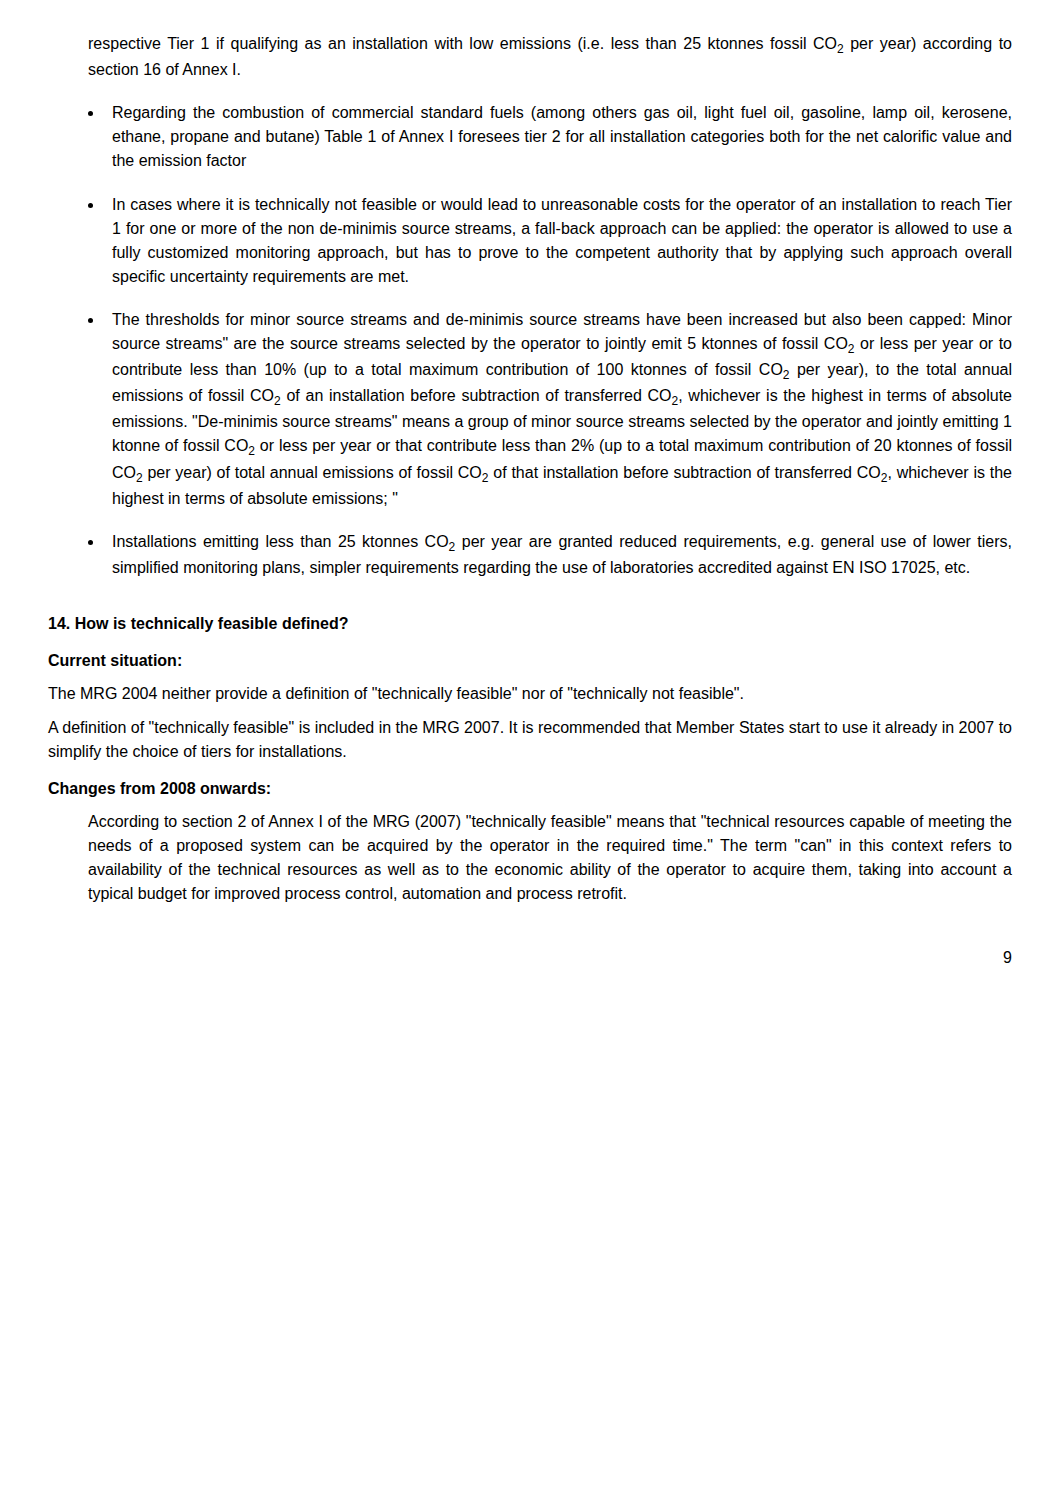respective Tier 1 if qualifying as an installation with low emissions (i.e. less than 25 ktonnes fossil CO2 per year) according to section 16 of Annex I.
Regarding the combustion of commercial standard fuels (among others gas oil, light fuel oil, gasoline, lamp oil, kerosene, ethane, propane and butane) Table 1 of Annex I foresees tier 2 for all installation categories both for the net calorific value and the emission factor
In cases where it is technically not feasible or would lead to unreasonable costs for the operator of an installation to reach Tier 1 for one or more of the non de-minimis source streams, a fall-back approach can be applied: the operator is allowed to use a fully customized monitoring approach, but has to prove to the competent authority that by applying such approach overall specific uncertainty requirements are met.
The thresholds for minor source streams and de-minimis source streams have been increased but also been capped: Minor source streams" are the source streams selected by the operator to jointly emit 5 ktonnes of fossil CO2 or less per year or to contribute less than 10% (up to a total maximum contribution of 100 ktonnes of fossil CO2 per year), to the total annual emissions of fossil CO2 of an installation before subtraction of transferred CO2, whichever is the highest in terms of absolute emissions. "De-minimis source streams" means a group of minor source streams selected by the operator and jointly emitting 1 ktonne of fossil CO2 or less per year or that contribute less than 2% (up to a total maximum contribution of 20 ktonnes of fossil CO2 per year) of total annual emissions of fossil CO2 of that installation before subtraction of transferred CO2, whichever is the highest in terms of absolute emissions; "
Installations emitting less than 25 ktonnes CO2 per year are granted reduced requirements, e.g. general use of lower tiers, simplified monitoring plans, simpler requirements regarding the use of laboratories accredited against EN ISO 17025, etc.
14. How is technically feasible defined?
Current situation:
The MRG 2004 neither provide a definition of "technically feasible" nor of "technically not feasible".
A definition of "technically feasible" is included in the MRG 2007. It is recommended that Member States start to use it already in 2007 to simplify the choice of tiers for installations.
Changes from 2008 onwards:
According to section 2 of Annex I of the MRG (2007) "technically feasible" means that "technical resources capable of meeting the needs of a proposed system can be acquired by the operator in the required time." The term "can" in this context refers to availability of the technical resources as well as to the economic ability of the operator to acquire them, taking into account a typical budget for improved process control, automation and process retrofit.
9